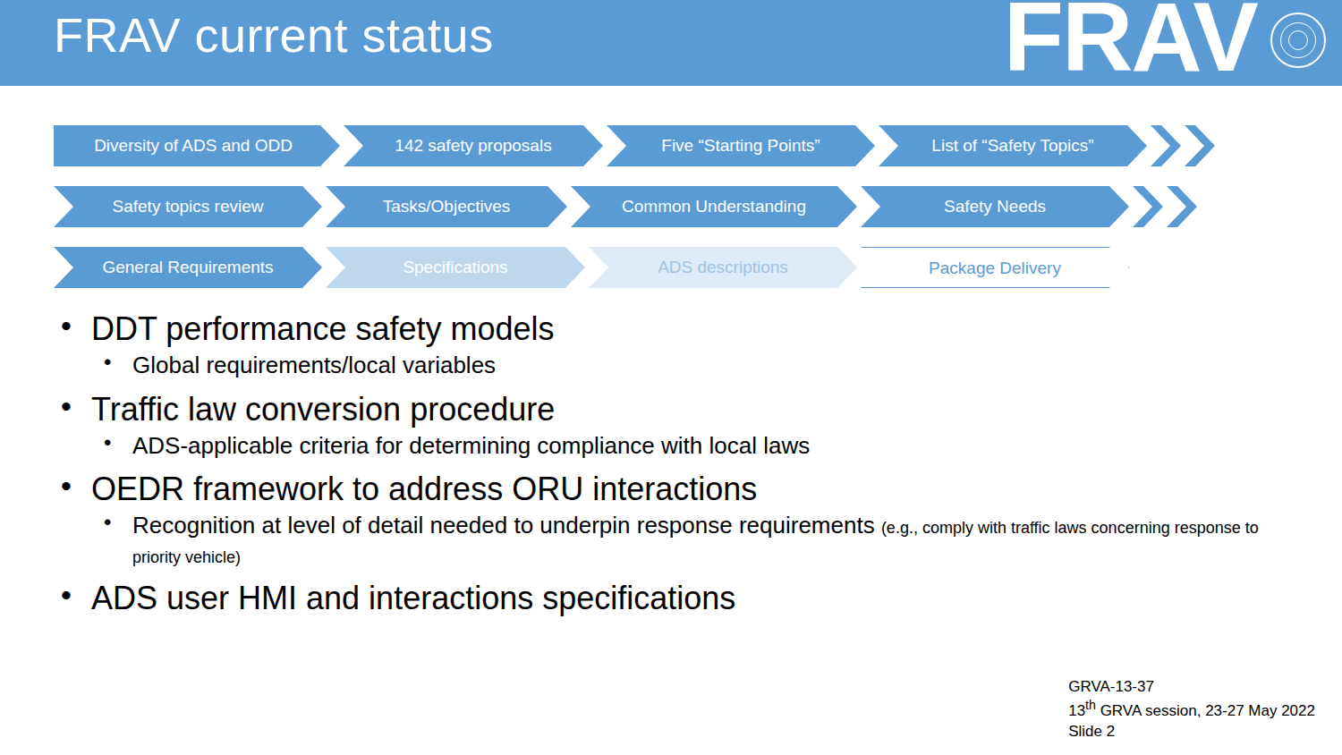FRAV current status
FRAV
Diversity of ADS and ODD
142 safety proposals
Five “Starting Points”
List of “Safety Topics”
Safety topics review
Tasks/Objectives
Common Understanding
Safety Needs
General Requirements
Specifications
ADS descriptions
Package Delivery
DDT performance safety models
Global requirements/local variables
Traffic law conversion procedure
ADS-applicable criteria for determining compliance with local laws
OEDR framework to address ORU interactions
Recognition at level of detail needed to underpin response requirements (e.g., comply with traffic laws concerning response to priority vehicle)
ADS user HMI and interactions specifications
GRVA-13-37
13th GRVA session, 23-27 May 2022
Slide 2